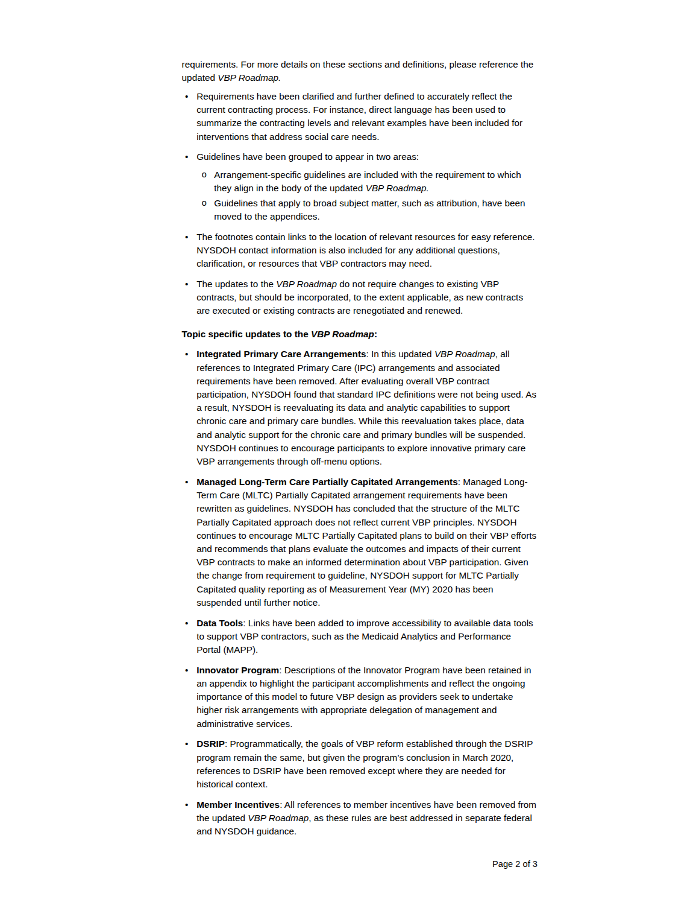requirements. For more details on these sections and definitions, please reference the updated VBP Roadmap.
Requirements have been clarified and further defined to accurately reflect the current contracting process. For instance, direct language has been used to summarize the contracting levels and relevant examples have been included for interventions that address social care needs.
Guidelines have been grouped to appear in two areas:
Arrangement-specific guidelines are included with the requirement to which they align in the body of the updated VBP Roadmap.
Guidelines that apply to broad subject matter, such as attribution, have been moved to the appendices.
The footnotes contain links to the location of relevant resources for easy reference. NYSDOH contact information is also included for any additional questions, clarification, or resources that VBP contractors may need.
The updates to the VBP Roadmap do not require changes to existing VBP contracts, but should be incorporated, to the extent applicable, as new contracts are executed or existing contracts are renegotiated and renewed.
Topic specific updates to the VBP Roadmap:
Integrated Primary Care Arrangements: In this updated VBP Roadmap, all references to Integrated Primary Care (IPC) arrangements and associated requirements have been removed. After evaluating overall VBP contract participation, NYSDOH found that standard IPC definitions were not being used. As a result, NYSDOH is reevaluating its data and analytic capabilities to support chronic care and primary care bundles. While this reevaluation takes place, data and analytic support for the chronic care and primary bundles will be suspended. NYSDOH continues to encourage participants to explore innovative primary care VBP arrangements through off-menu options.
Managed Long-Term Care Partially Capitated Arrangements: Managed Long-Term Care (MLTC) Partially Capitated arrangement requirements have been rewritten as guidelines. NYSDOH has concluded that the structure of the MLTC Partially Capitated approach does not reflect current VBP principles. NYSDOH continues to encourage MLTC Partially Capitated plans to build on their VBP efforts and recommends that plans evaluate the outcomes and impacts of their current VBP contracts to make an informed determination about VBP participation. Given the change from requirement to guideline, NYSDOH support for MLTC Partially Capitated quality reporting as of Measurement Year (MY) 2020 has been suspended until further notice.
Data Tools: Links have been added to improve accessibility to available data tools to support VBP contractors, such as the Medicaid Analytics and Performance Portal (MAPP).
Innovator Program: Descriptions of the Innovator Program have been retained in an appendix to highlight the participant accomplishments and reflect the ongoing importance of this model to future VBP design as providers seek to undertake higher risk arrangements with appropriate delegation of management and administrative services.
DSRIP: Programmatically, the goals of VBP reform established through the DSRIP program remain the same, but given the program’s conclusion in March 2020, references to DSRIP have been removed except where they are needed for historical context.
Member Incentives: All references to member incentives have been removed from the updated VBP Roadmap, as these rules are best addressed in separate federal and NYSDOH guidance.
Page 2 of 3